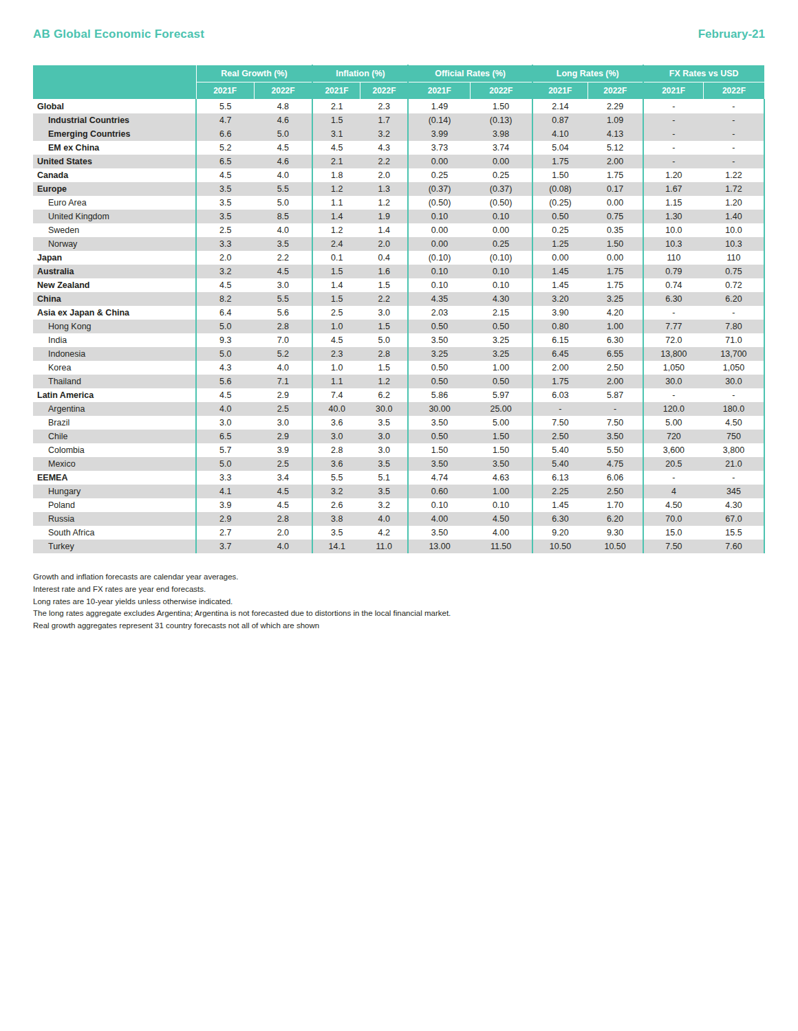AB Global Economic Forecast
February-21
AB Global Economic Forecast, February 2021
| | Real Growth (%) | Inflation (%) | Official Rates (%) | Long Rates (%) | FX Rates vs USD |
| --- | --- | --- | --- | --- | --- |
| 2021F | 2022F | 2021F | 2022F | 2021F | 2022F | 2021F | 2022F | 2021F | 2022F |
| Global | 5.5 | 4.8 | 2.1 | 2.3 | 1.49 | 1.50 | 2.14 | 2.29 | - | - |
| Industrial Countries | 4.7 | 4.6 | 1.5 | 1.7 | (0.14) | (0.13) | 0.87 | 1.09 | - | - |
| Emerging Countries | 6.6 | 5.0 | 3.1 | 3.2 | 3.99 | 3.98 | 4.10 | 4.13 | - | - |
| EM ex China | 5.2 | 4.5 | 4.5 | 4.3 | 3.73 | 3.74 | 5.04 | 5.12 | - | - |
| United States | 6.5 | 4.6 | 2.1 | 2.2 | 0.00 | 0.00 | 1.75 | 2.00 | - | - |
| Canada | 4.5 | 4.0 | 1.8 | 2.0 | 0.25 | 0.25 | 1.50 | 1.75 | 1.20 | 1.22 |
| Europe | 3.5 | 5.5 | 1.2 | 1.3 | (0.37) | (0.37) | (0.08) | 0.17 | 1.67 | 1.72 |
| Euro Area | 3.5 | 5.0 | 1.1 | 1.2 | (0.50) | (0.50) | (0.25) | 0.00 | 1.15 | 1.20 |
| United Kingdom | 3.5 | 8.5 | 1.4 | 1.9 | 0.10 | 0.10 | 0.50 | 0.75 | 1.30 | 1.40 |
| Sweden | 2.5 | 4.0 | 1.2 | 1.4 | 0.00 | 0.00 | 0.25 | 0.35 | 10.0 | 10.0 |
| Norway | 3.3 | 3.5 | 2.4 | 2.0 | 0.00 | 0.25 | 1.25 | 1.50 | 10.3 | 10.3 |
| Japan | 2.0 | 2.2 | 0.1 | 0.4 | (0.10) | (0.10) | 0.00 | 0.00 | 110 | 110 |
| Australia | 3.2 | 4.5 | 1.5 | 1.6 | 0.10 | 0.10 | 1.45 | 1.75 | 0.79 | 0.75 |
| New Zealand | 4.5 | 3.0 | 1.4 | 1.5 | 0.10 | 0.10 | 1.45 | 1.75 | 0.74 | 0.72 |
| China | 8.2 | 5.5 | 1.5 | 2.2 | 4.35 | 4.30 | 3.20 | 3.25 | 6.30 | 6.20 |
| Asia ex Japan & China | 6.4 | 5.6 | 2.5 | 3.0 | 2.03 | 2.15 | 3.90 | 4.20 | - | - |
| Hong Kong | 5.0 | 2.8 | 1.0 | 1.5 | 0.50 | 0.50 | 0.80 | 1.00 | 7.77 | 7.80 |
| India | 9.3 | 7.0 | 4.5 | 5.0 | 3.50 | 3.25 | 6.15 | 6.30 | 72.0 | 71.0 |
| Indonesia | 5.0 | 5.2 | 2.3 | 2.8 | 3.25 | 3.25 | 6.45 | 6.55 | 13,800 | 13,700 |
| Korea | 4.3 | 4.0 | 1.0 | 1.5 | 0.50 | 1.00 | 2.00 | 2.50 | 1,050 | 1,050 |
| Thailand | 5.6 | 7.1 | 1.1 | 1.2 | 0.50 | 0.50 | 1.75 | 2.00 | 30.0 | 30.0 |
| Latin America | 4.5 | 2.9 | 7.4 | 6.2 | 5.86 | 5.97 | 6.03 | 5.87 | - | - |
| Argentina | 4.0 | 2.5 | 40.0 | 30.0 | 30.00 | 25.00 | - | - | 120.0 | 180.0 |
| Brazil | 3.0 | 3.0 | 3.6 | 3.5 | 3.50 | 5.00 | 7.50 | 7.50 | 5.00 | 4.50 |
| Chile | 6.5 | 2.9 | 3.0 | 3.0 | 0.50 | 1.50 | 2.50 | 3.50 | 720 | 750 |
| Colombia | 5.7 | 3.9 | 2.8 | 3.0 | 1.50 | 1.50 | 5.40 | 5.50 | 3,600 | 3,800 |
| Mexico | 5.0 | 2.5 | 3.6 | 3.5 | 3.50 | 3.50 | 5.40 | 4.75 | 20.5 | 21.0 |
| EEMEA | 3.3 | 3.4 | 5.5 | 5.1 | 4.74 | 4.63 | 6.13 | 6.06 | - | - |
| Hungary | 4.1 | 4.5 | 3.2 | 3.5 | 0.60 | 1.00 | 2.25 | 2.50 | 4 | 345 |
| Poland | 3.9 | 4.5 | 2.6 | 3.2 | 0.10 | 0.10 | 1.45 | 1.70 | 4.50 | 4.30 |
| Russia | 2.9 | 2.8 | 3.8 | 4.0 | 4.00 | 4.50 | 6.30 | 6.20 | 70.0 | 67.0 |
| South Africa | 2.7 | 2.0 | 3.5 | 4.2 | 3.50 | 4.00 | 9.20 | 9.30 | 15.0 | 15.5 |
| Turkey | 3.7 | 4.0 | 14.1 | 11.0 | 13.00 | 11.50 | 10.50 | 10.50 | 7.50 | 7.60 |
Growth and inflation forecasts are calendar year averages.
Interest rate and FX rates are year end forecasts.
Long rates are 10-year yields unless otherwise indicated.
The long rates aggregate excludes Argentina; Argentina is not forecasted due to distortions in the local financial market.
Real growth aggregates represent 31 country forecasts not all of which are shown